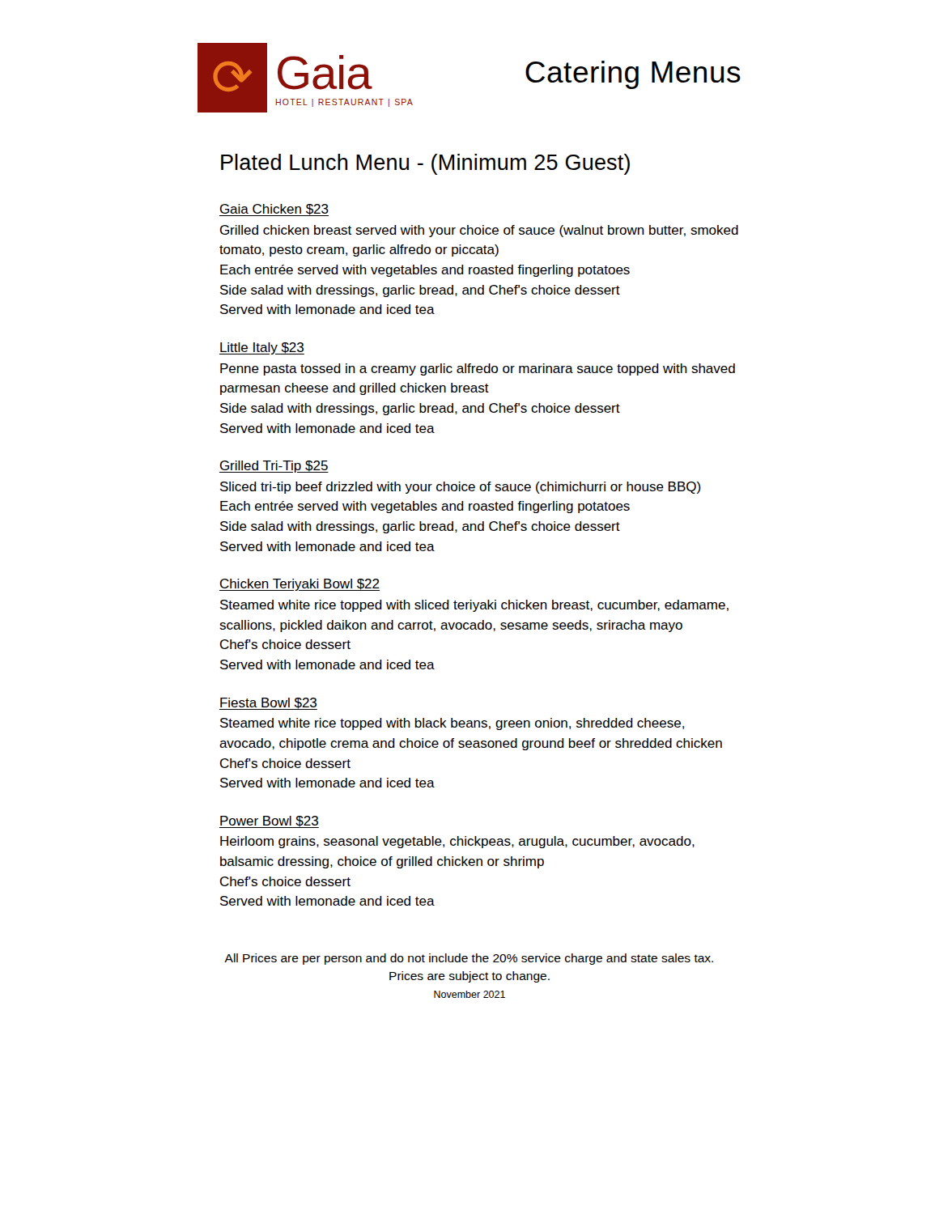⟳
Gaia
HOTEL | RESTAURANT | SPA
Catering Menus
Plated Lunch Menu - (Minimum 25 Guest)
Gaia Chicken $23
Grilled chicken breast served with your choice of sauce (walnut brown butter, smoked tomato, pesto cream, garlic alfredo or piccata)
Each entrée served with vegetables and roasted fingerling potatoes
Side salad with dressings, garlic bread, and Chef's choice dessert
Served with lemonade and iced tea
Little Italy $23
Penne pasta tossed in a creamy garlic alfredo or marinara sauce topped with shaved parmesan cheese and grilled chicken breast
Side salad with dressings, garlic bread, and Chef's choice dessert
Served with lemonade and iced tea
Grilled Tri-Tip $25
Sliced tri-tip beef drizzled with your choice of sauce (chimichurri or house BBQ)
Each entrée served with vegetables and roasted fingerling potatoes
Side salad with dressings, garlic bread, and Chef's choice dessert
Served with lemonade and iced tea
Chicken Teriyaki Bowl $22
Steamed white rice topped with sliced teriyaki chicken breast, cucumber, edamame, scallions, pickled daikon and carrot, avocado, sesame seeds, sriracha mayo
Chef's choice dessert
Served with lemonade and iced tea
Fiesta Bowl $23
Steamed white rice topped with black beans, green onion, shredded cheese, avocado, chipotle crema and choice of seasoned ground beef or shredded chicken
Chef's choice dessert
Served with lemonade and iced tea
Power Bowl $23
Heirloom grains, seasonal vegetable, chickpeas, arugula, cucumber, avocado, balsamic dressing, choice of grilled chicken or shrimp
Chef's choice dessert
Served with lemonade and iced tea
All Prices are per person and do not include the 20% service charge and state sales tax. Prices are subject to change. November 2021